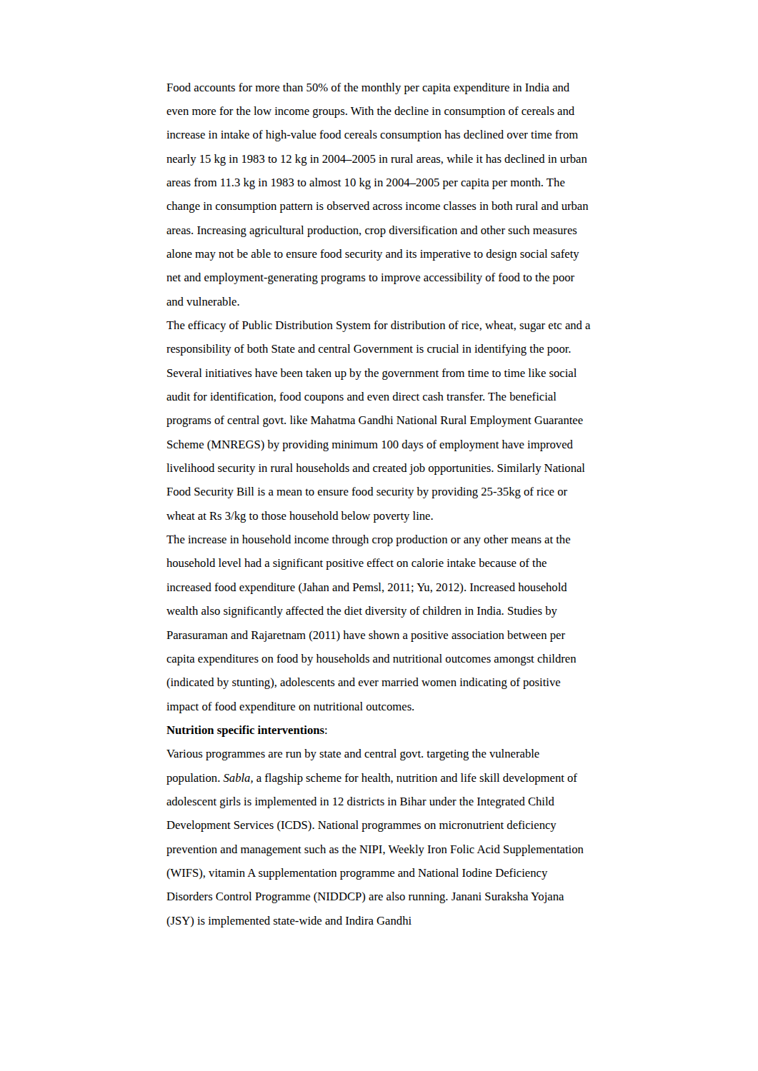Food accounts for more than 50% of the monthly per capita expenditure in India and even more for the low income groups. With the decline in consumption of cereals and increase in intake of high-value food cereals consumption has declined over time from nearly 15 kg in 1983 to 12 kg in 2004–2005 in rural areas, while it has declined in urban areas from 11.3 kg in 1983 to almost 10 kg in 2004–2005 per capita per month. The change in consumption pattern is observed across income classes in both rural and urban areas. Increasing agricultural production, crop diversification and other such measures alone may not be able to ensure food security and its imperative to design social safety net and employment-generating programs to improve accessibility of food to the poor and vulnerable.
The efficacy of Public Distribution System for distribution of rice, wheat, sugar etc and a responsibility of both State and central Government is crucial in identifying the poor. Several initiatives have been taken up by the government from time to time like social audit for identification, food coupons and even direct cash transfer. The beneficial programs of central govt. like Mahatma Gandhi National Rural Employment Guarantee Scheme (MNREGS) by providing minimum 100 days of employment have improved livelihood security in rural households and created job opportunities. Similarly National Food Security Bill is a mean to ensure food security by providing 25-35kg of rice or wheat at Rs 3/kg to those household below poverty line.
The increase in household income through crop production or any other means at the household level had a significant positive effect on calorie intake because of the increased food expenditure (Jahan and Pemsl, 2011; Yu, 2012). Increased household wealth also significantly affected the diet diversity of children in India. Studies by Parasuraman and Rajaretnam (2011) have shown a positive association between per capita expenditures on food by households and nutritional outcomes amongst children (indicated by stunting), adolescents and ever married women indicating of positive impact of food expenditure on nutritional outcomes.
Nutrition specific interventions:
Various programmes are run by state and central govt. targeting the vulnerable population. Sabla, a flagship scheme for health, nutrition and life skill development of adolescent girls is implemented in 12 districts in Bihar under the Integrated Child Development Services (ICDS). National programmes on micronutrient deficiency prevention and management such as the NIPI, Weekly Iron Folic Acid Supplementation (WIFS), vitamin A supplementation programme and National Iodine Deficiency Disorders Control Programme (NIDDCP) are also running. Janani Suraksha Yojana (JSY) is implemented state-wide and Indira Gandhi